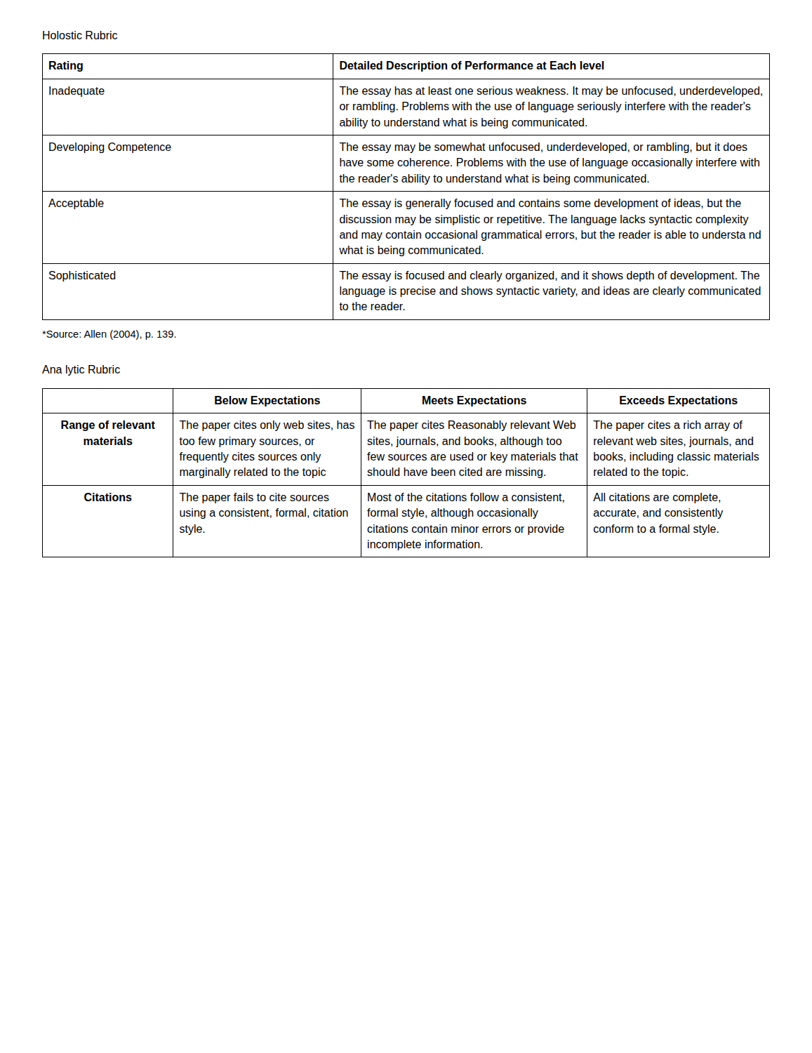Holostic Rubric
| Rating | Detailed Description of Performance at Each level |
| --- | --- |
| Inadequate | The essay has at least one serious weakness. It may be unfocused, underdeveloped, or rambling. Problems with the use of language seriously interfere with the reader's ability to understand what is being communicated. |
| Developing Competence | The essay may be somewhat unfocused, underdeveloped, or rambling, but it does have some coherence. Problems with the use of language occasionally interfere with the reader's ability to understand what is being communicated. |
| Acceptable | The essay is generally focused and contains some development of ideas, but the discussion may be simplistic or repetitive. The language lacks syntactic complexity and may contain occasional grammatical errors, but the reader is able to understa nd what is being communicated. |
| Sophisticated | The essay is focused and clearly organized, and it shows depth of development. The language is precise and shows syntactic variety, and ideas are clearly communicated to the reader. |
*Source: Allen (2004), p. 139.
Ana lytic Rubric
| | Below Expectations | Meets Expectations | Exceeds Expectations |
| --- | --- | --- | --- |
| Range of relevant materials | The paper cites only web sites, has too few primary sources, or frequently cites sources only marginally related to the topic | The paper cites Reasonably relevant Web sites, journals, and books, although too few sources are used or key materials that should have been cited are missing. | The paper cites a rich array of relevant web sites, journals, and books, including classic materials related to the topic. |
| Citations | The paper fails to cite sources using a consistent, formal, citation style. | Most of the citations follow a consistent, formal style, although occasionally citations contain minor errors or provide incomplete information. | All citations are complete, accurate, and consistently conform to a formal style. |